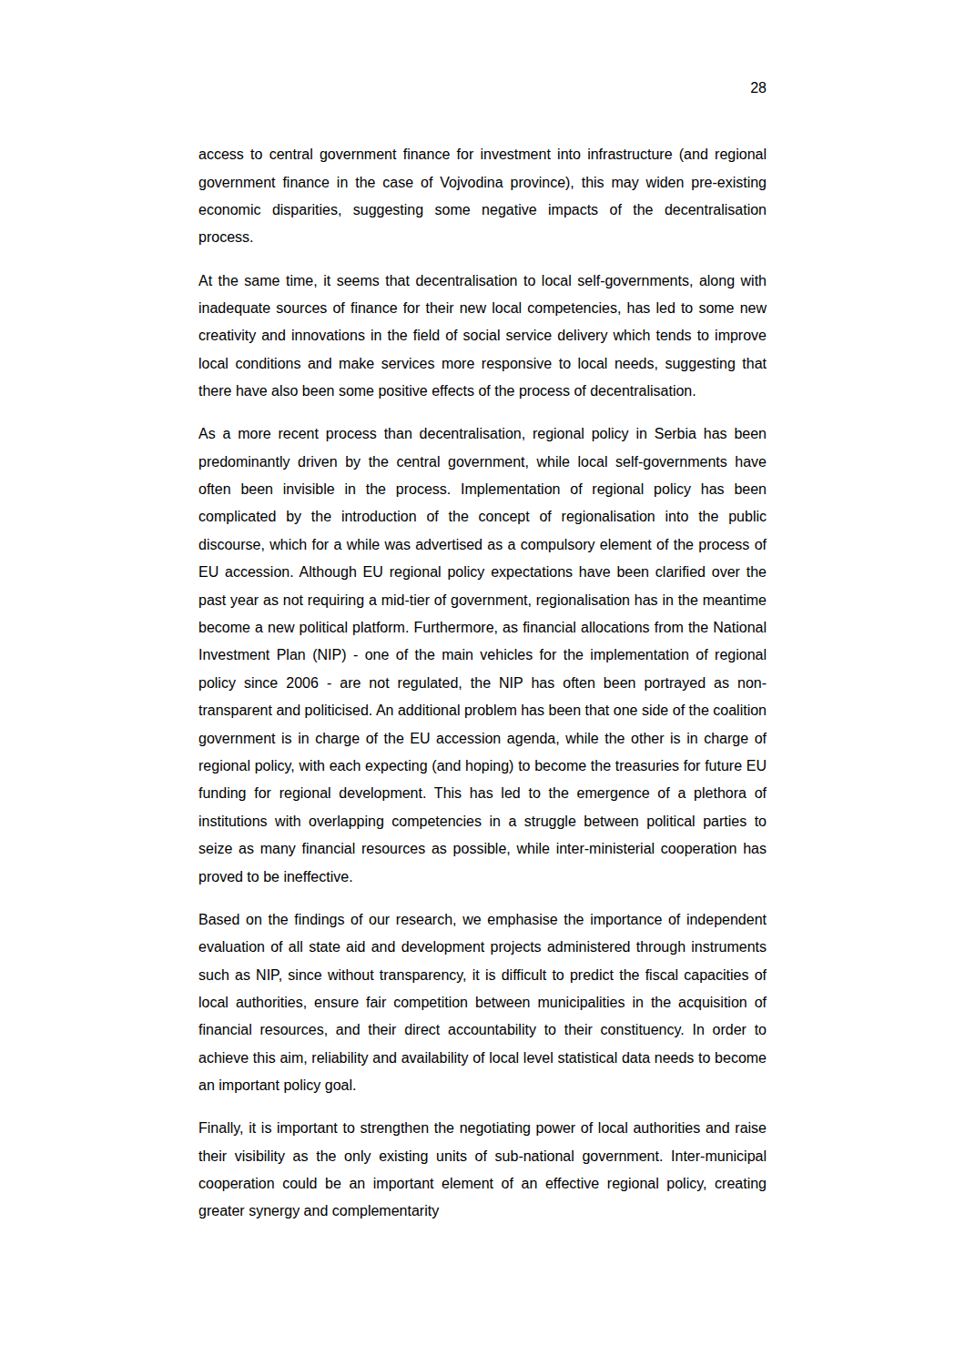28
access to central government finance for investment into infrastructure (and regional government finance in the case of Vojvodina province), this may widen pre-existing economic disparities, suggesting some negative impacts of the decentralisation process.
At the same time, it seems that decentralisation to local self-governments, along with inadequate sources of finance for their new local competencies, has led to some new creativity and innovations in the field of social service delivery which tends to improve local conditions and make services more responsive to local needs, suggesting that there have also been some positive effects of the process of decentralisation.
As a more recent process than decentralisation, regional policy in Serbia has been predominantly driven by the central government, while local self-governments have often been invisible in the process. Implementation of regional policy has been complicated by the introduction of the concept of regionalisation into the public discourse, which for a while was advertised as a compulsory element of the process of EU accession. Although EU regional policy expectations have been clarified over the past year as not requiring a mid-tier of government, regionalisation has in the meantime become a new political platform. Furthermore, as financial allocations from the National Investment Plan (NIP) - one of the main vehicles for the implementation of regional policy since 2006 - are not regulated, the NIP has often been portrayed as non-transparent and politicised. An additional problem has been that one side of the coalition government is in charge of the EU accession agenda, while the other is in charge of regional policy, with each expecting (and hoping) to become the treasuries for future EU funding for regional development. This has led to the emergence of a plethora of institutions with overlapping competencies in a struggle between political parties to seize as many financial resources as possible, while inter-ministerial cooperation has proved to be ineffective.
Based on the findings of our research, we emphasise the importance of independent evaluation of all state aid and development projects administered through instruments such as NIP, since without transparency, it is difficult to predict the fiscal capacities of local authorities, ensure fair competition between municipalities in the acquisition of financial resources, and their direct accountability to their constituency. In order to achieve this aim, reliability and availability of local level statistical data needs to become an important policy goal.
Finally, it is important to strengthen the negotiating power of local authorities and raise their visibility as the only existing units of sub-national government. Inter-municipal cooperation could be an important element of an effective regional policy, creating greater synergy and complementarity